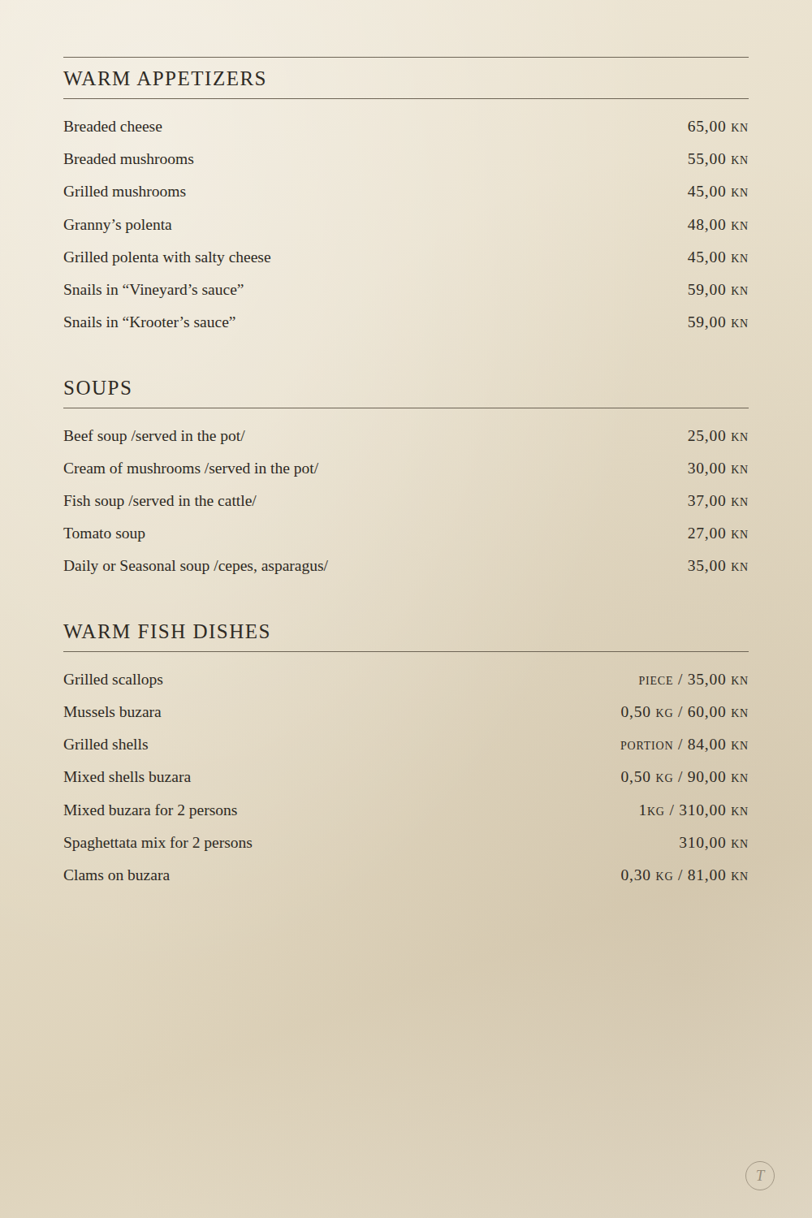Warm Appetizers
Breaded cheese 65,00 kn
Breaded mushrooms 55,00 kn
Grilled mushrooms 45,00 kn
Granny’s polenta 48,00 kn
Grilled polenta with salty cheese 45,00 kn
Snails in “Vineyard’s sauce” 59,00 kn
Snails in “Krooter’s sauce” 59,00 kn
Soups
Beef soup /served in the pot/ 25,00 kn
Cream of mushrooms /served in the pot/ 30,00 kn
Fish soup /served in the cattle/ 37,00 kn
Tomato soup 27,00 kn
Daily or Seasonal soup /cepes, asparagus/ 35,00 kn
Warm Fish Dishes
Grilled scallops piece / 35,00 kn
Mussels buzara 0,50 kg / 60,00 kn
Grilled shells portion / 84,00 kn
Mixed shells buzara 0,50 kg / 90,00 kn
Mixed buzara for 2 persons 1kg / 310,00 kn
Spaghettata mix for 2 persons 310,00 kn
Clams on buzara 0,30 kg / 81,00 kn
T